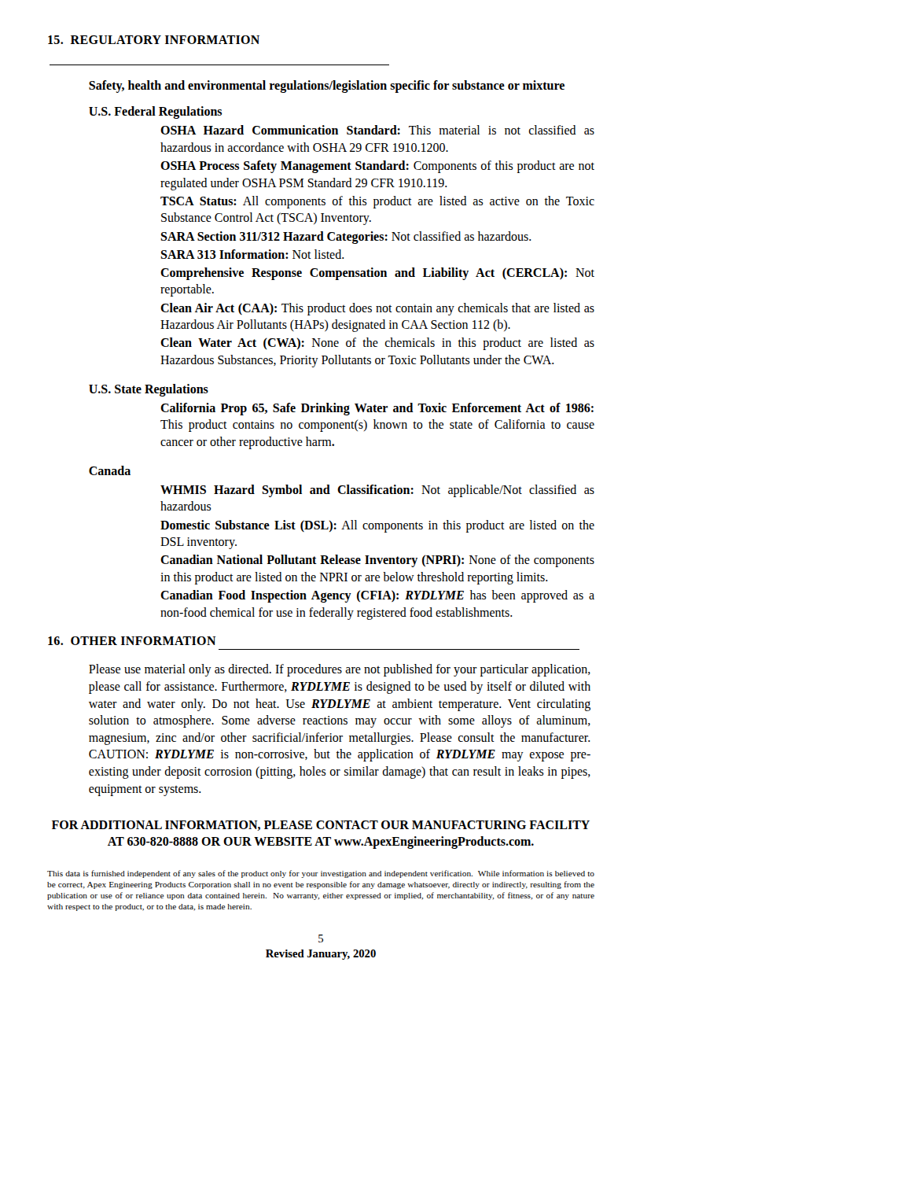15. REGULATORY INFORMATION
Safety, health and environmental regulations/legislation specific for substance or mixture
U.S. Federal Regulations
OSHA Hazard Communication Standard: This material is not classified as hazardous in accordance with OSHA 29 CFR 1910.1200.
OSHA Process Safety Management Standard: Components of this product are not regulated under OSHA PSM Standard 29 CFR 1910.119.
TSCA Status: All components of this product are listed as active on the Toxic Substance Control Act (TSCA) Inventory.
SARA Section 311/312 Hazard Categories: Not classified as hazardous.
SARA 313 Information: Not listed.
Comprehensive Response Compensation and Liability Act (CERCLA): Not reportable.
Clean Air Act (CAA): This product does not contain any chemicals that are listed as Hazardous Air Pollutants (HAPs) designated in CAA Section 112 (b).
Clean Water Act (CWA): None of the chemicals in this product are listed as Hazardous Substances, Priority Pollutants or Toxic Pollutants under the CWA.
U.S. State Regulations
California Prop 65, Safe Drinking Water and Toxic Enforcement Act of 1986: This product contains no component(s) known to the state of California to cause cancer or other reproductive harm.
Canada
WHMIS Hazard Symbol and Classification: Not applicable/Not classified as hazardous
Domestic Substance List (DSL): All components in this product are listed on the DSL inventory.
Canadian National Pollutant Release Inventory (NPRI): None of the components in this product are listed on the NPRI or are below threshold reporting limits.
Canadian Food Inspection Agency (CFIA): RYDLYME has been approved as a non-food chemical for use in federally registered food establishments.
16. OTHER INFORMATION
Please use material only as directed. If procedures are not published for your particular application, please call for assistance. Furthermore, RYDLYME is designed to be used by itself or diluted with water and water only. Do not heat. Use RYDLYME at ambient temperature. Vent circulating solution to atmosphere. Some adverse reactions may occur with some alloys of aluminum, magnesium, zinc and/or other sacrificial/inferior metallurgies. Please consult the manufacturer. CAUTION: RYDLYME is non-corrosive, but the application of RYDLYME may expose pre-existing under deposit corrosion (pitting, holes or similar damage) that can result in leaks in pipes, equipment or systems.
FOR ADDITIONAL INFORMATION, PLEASE CONTACT OUR MANUFACTURING FACILITY
AT 630-820-8888 OR OUR WEBSITE AT www.ApexEngineeringProducts.com.
This data is furnished independent of any sales of the product only for your investigation and independent verification. While information is believed to be correct, Apex Engineering Products Corporation shall in no event be responsible for any damage whatsoever, directly or indirectly, resulting from the publication or use of or reliance upon data contained herein. No warranty, either expressed or implied, of merchantability, of fitness, or of any nature with respect to the product, or to the data, is made herein.
5 Revised January, 2020